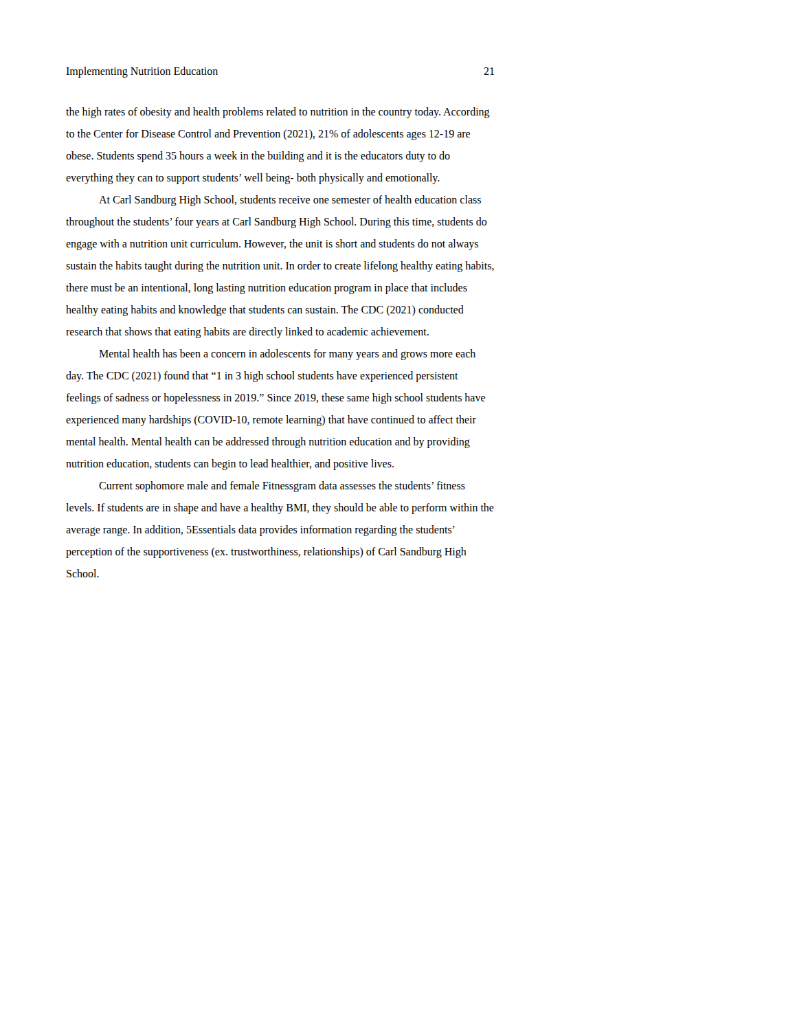Implementing Nutrition Education 21
the high rates of obesity and health problems related to nutrition in the country today. According to the Center for Disease Control and Prevention (2021), 21% of adolescents ages 12-19 are obese. Students spend 35 hours a week in the building and it is the educators duty to do everything they can to support students’ well being- both physically and emotionally.
At Carl Sandburg High School, students receive one semester of health education class throughout the students’ four years at Carl Sandburg High School. During this time, students do engage with a nutrition unit curriculum. However, the unit is short and students do not always sustain the habits taught during the nutrition unit. In order to create lifelong healthy eating habits, there must be an intentional, long lasting nutrition education program in place that includes healthy eating habits and knowledge that students can sustain. The CDC (2021) conducted research that shows that eating habits are directly linked to academic achievement.
Mental health has been a concern in adolescents for many years and grows more each day. The CDC (2021) found that “1 in 3 high school students have experienced persistent feelings of sadness or hopelessness in 2019.” Since 2019, these same high school students have experienced many hardships (COVID-10, remote learning) that have continued to affect their mental health. Mental health can be addressed through nutrition education and by providing nutrition education, students can begin to lead healthier, and positive lives.
Current sophomore male and female Fitnessgram data assesses the students’ fitness levels. If students are in shape and have a healthy BMI, they should be able to perform within the average range. In addition, 5Essentials data provides information regarding the students’ perception of the supportiveness (ex. trustworthiness, relationships) of Carl Sandburg High School.